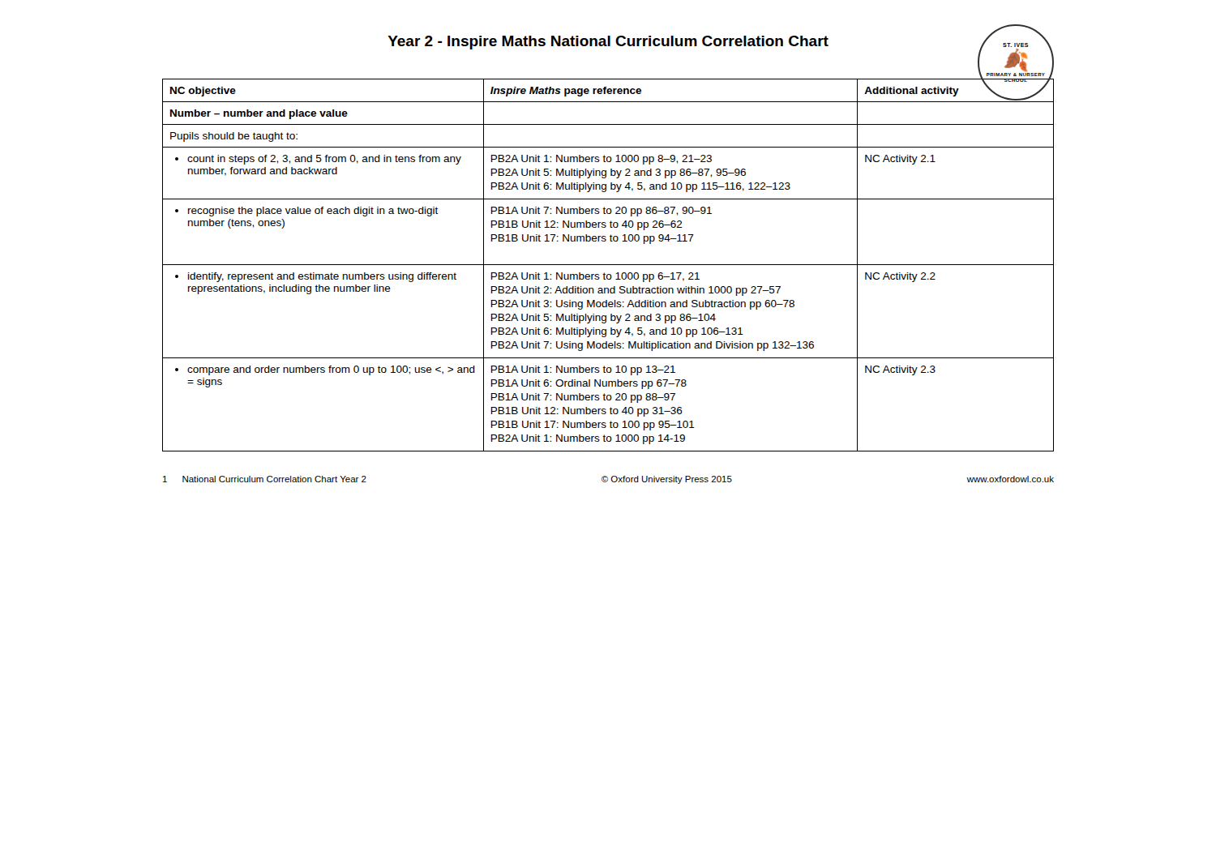ST. IVES
🍂
PRIMARY & NURSERY SCHOOL
Year 2 - Inspire Maths National Curriculum Correlation Chart
| NC objective | Inspire Maths page reference | Additional activity |
| --- | --- | --- |
| Number – number and place value | | |
| Pupils should be taught to: | | |
| count in steps of 2, 3, and 5 from 0, and in tens from any number, forward and backward | PB2A Unit 1: Numbers to 1000 pp 8–9, 21–23 PB2A Unit 5: Multiplying by 2 and 3 pp 86–87, 95–96 PB2A Unit 6: Multiplying by 4, 5, and 10 pp 115–116, 122–123 | NC Activity 2.1 |
| recognise the place value of each digit in a two-digit number (tens, ones) | PB1A Unit 7: Numbers to 20 pp 86–87, 90–91 PB1B Unit 12: Numbers to 40 pp 26–62 PB1B Unit 17: Numbers to 100 pp 94–117 | |
| identify, represent and estimate numbers using different representations, including the number line | PB2A Unit 1: Numbers to 1000 pp 6–17, 21 PB2A Unit 2: Addition and Subtraction within 1000 pp 27–57 PB2A Unit 3: Using Models: Addition and Subtraction pp 60–78 PB2A Unit 5: Multiplying by 2 and 3 pp 86–104 PB2A Unit 6: Multiplying by 4, 5, and 10 pp 106–131 PB2A Unit 7: Using Models: Multiplication and Division pp 132–136 | NC Activity 2.2 |
| compare and order numbers from 0 up to 100; use <, > and = signs | PB1A Unit 1: Numbers to 10 pp 13–21 PB1A Unit 6: Ordinal Numbers pp 67–78 PB1A Unit 7: Numbers to 20 pp 88–97 PB1B Unit 12: Numbers to 40 pp 31–36 PB1B Unit 17: Numbers to 100 pp 95–101 PB2A Unit 1: Numbers to 1000 pp 14-19 | NC Activity 2.3 |
1 National Curriculum Correlation Chart Year 2
© Oxford University Press 2015
www.oxfordowl.co.uk